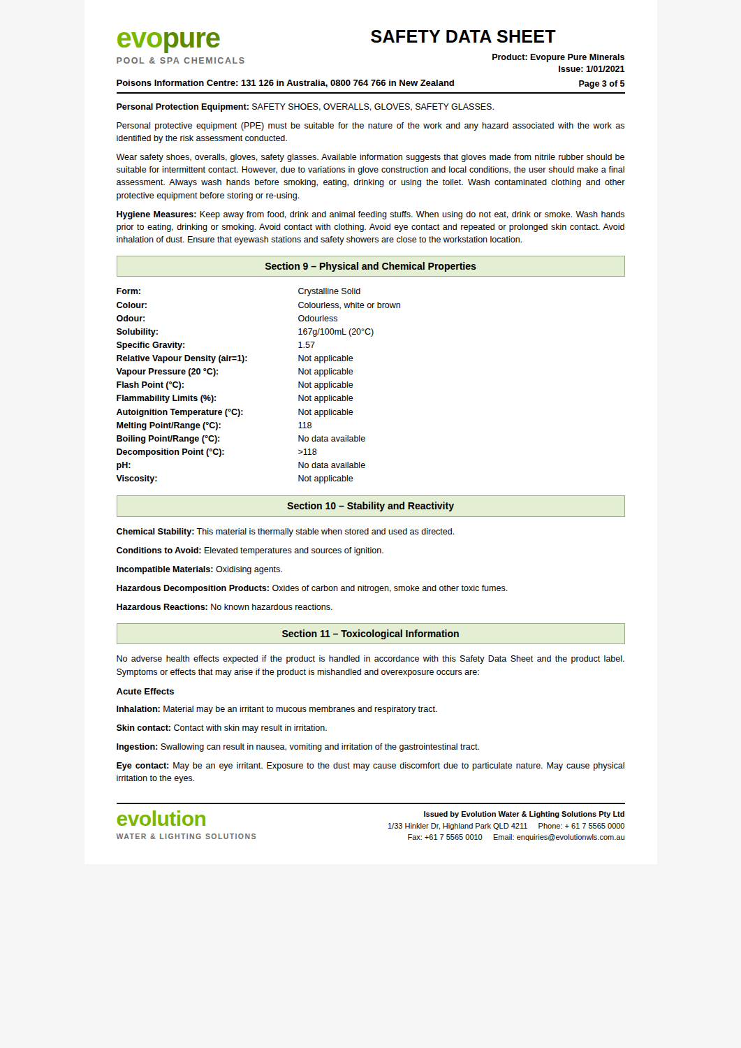evopure
POOL & SPA CHEMICALS
SAFETY DATA SHEET
Product: Evopure Pure Minerals
Issue: 1/01/2021
Poisons Information Centre: 131 126 in Australia, 0800 764 766 in New Zealand
Page 3 of 5
Personal Protection Equipment: SAFETY SHOES, OVERALLS, GLOVES, SAFETY GLASSES.
Personal protective equipment (PPE) must be suitable for the nature of the work and any hazard associated with the work as identified by the risk assessment conducted.
Wear safety shoes, overalls, gloves, safety glasses. Available information suggests that gloves made from nitrile rubber should be suitable for intermittent contact. However, due to variations in glove construction and local conditions, the user should make a final assessment. Always wash hands before smoking, eating, drinking or using the toilet. Wash contaminated clothing and other protective equipment before storing or re-using.
Hygiene Measures: Keep away from food, drink and animal feeding stuffs. When using do not eat, drink or smoke. Wash hands prior to eating, drinking or smoking. Avoid contact with clothing. Avoid eye contact and repeated or prolonged skin contact. Avoid inhalation of dust. Ensure that eyewash stations and safety showers are close to the workstation location.
Section 9 – Physical and Chemical Properties
| Form: | Crystalline Solid |
| Colour: | Colourless, white or brown |
| Odour: | Odourless |
| Solubility: | 167g/100mL (20°C) |
| Specific Gravity: | 1.57 |
| Relative Vapour Density (air=1): | Not applicable |
| Vapour Pressure (20 °C): | Not applicable |
| Flash Point (°C): | Not applicable |
| Flammability Limits (%): | Not applicable |
| Autoignition Temperature (°C): | Not applicable |
| Melting Point/Range (°C): | 118 |
| Boiling Point/Range (°C): | No data available |
| Decomposition Point (°C): | >118 |
| pH: | No data available |
| Viscosity: | Not applicable |
Section 10 – Stability and Reactivity
Chemical Stability: This material is thermally stable when stored and used as directed.
Conditions to Avoid: Elevated temperatures and sources of ignition.
Incompatible Materials: Oxidising agents.
Hazardous Decomposition Products: Oxides of carbon and nitrogen, smoke and other toxic fumes.
Hazardous Reactions: No known hazardous reactions.
Section 11 – Toxicological Information
No adverse health effects expected if the product is handled in accordance with this Safety Data Sheet and the product label. Symptoms or effects that may arise if the product is mishandled and overexposure occurs are:
Acute Effects
Inhalation: Material may be an irritant to mucous membranes and respiratory tract.
Skin contact: Contact with skin may result in irritation.
Ingestion: Swallowing can result in nausea, vomiting and irritation of the gastrointestinal tract.
Eye contact: May be an eye irritant. Exposure to the dust may cause discomfort due to particulate nature. May cause physical irritation to the eyes.
evolution
WATER & LIGHTING SOLUTIONS
Issued by Evolution Water & Lighting Solutions Pty Ltd
1/33 Hinkler Dr, Highland Park QLD 4211 Phone: + 61 7 5565 0000
Fax: +61 7 5565 0010 Email: enquiries@evolutionwls.com.au